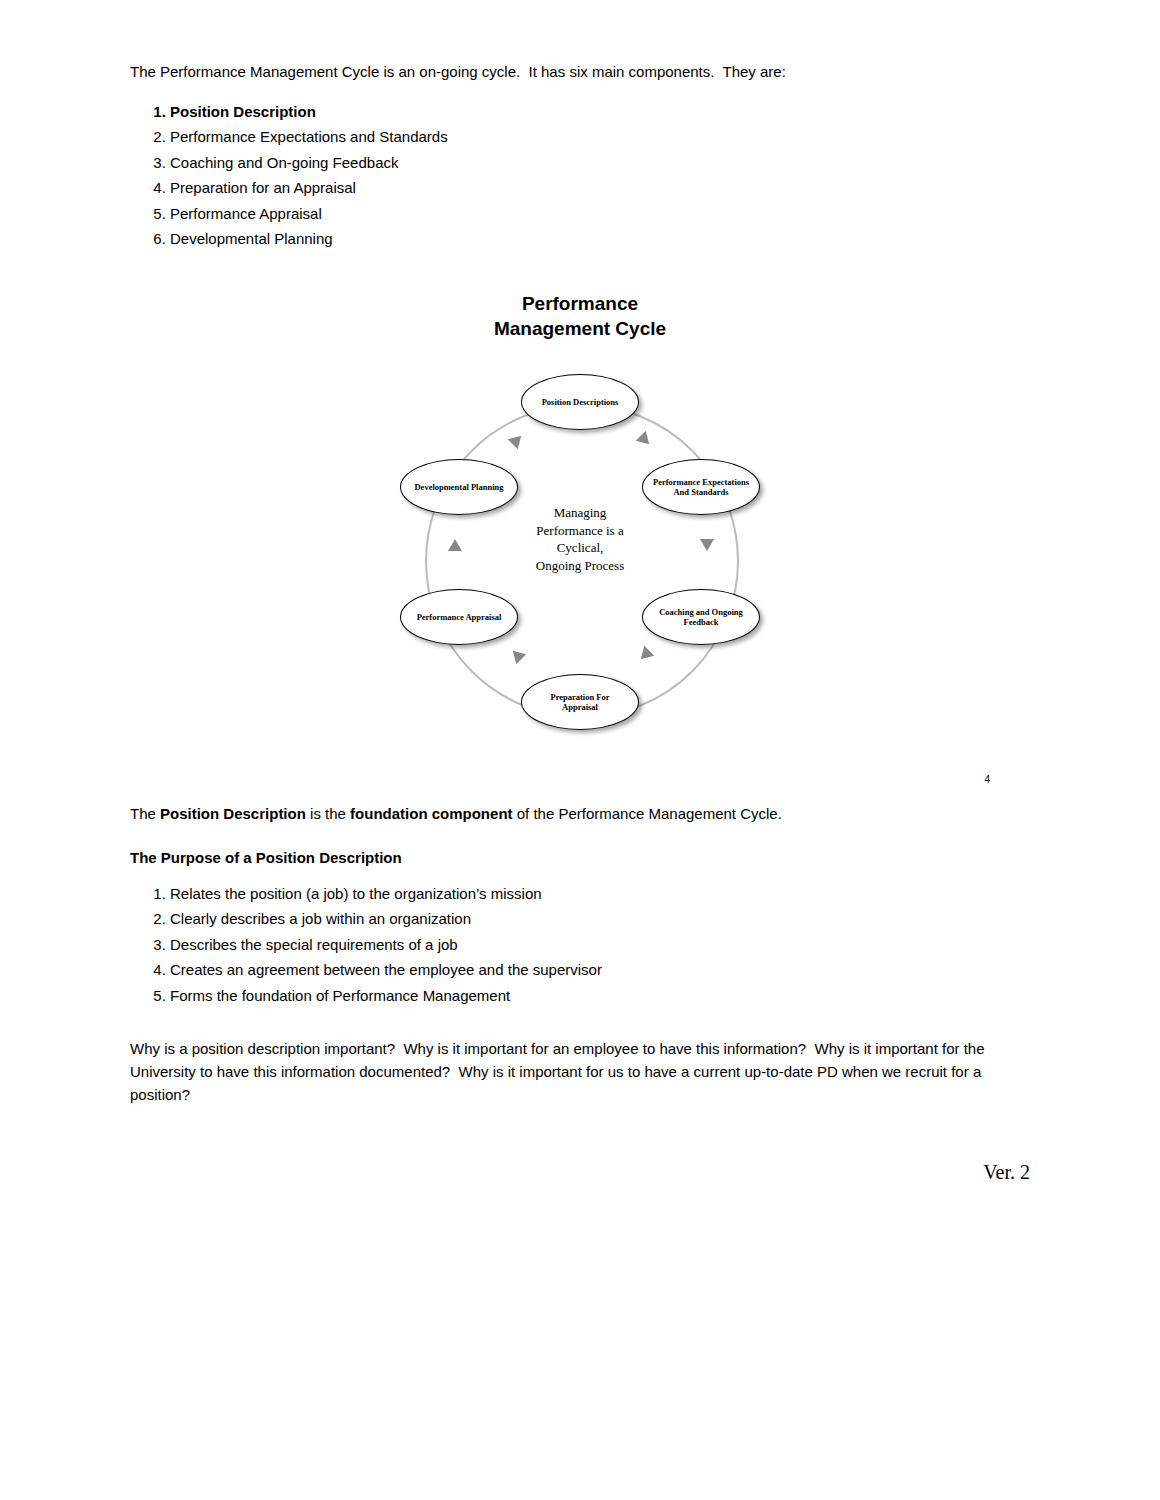The Performance Management Cycle is an on-going cycle. It has six main components. They are:
Position Description
Performance Expectations and Standards
Coaching and On-going Feedback
Preparation for an Appraisal
Performance Appraisal
Developmental Planning
Performance
Management Cycle
Position Descriptions
Performance Expectations
And Standards
Coaching and Ongoing
Feedback
Preparation For
Appraisal
Performance Appraisal
Developmental Planning
Managing
Performance is a
Cyclical,
Ongoing Process
4
The Position Description is the foundation component of the Performance Management Cycle.
The Purpose of a Position Description
Relates the position (a job) to the organization’s mission
Clearly describes a job within an organization
Describes the special requirements of a job
Creates an agreement between the employee and the supervisor
Forms the foundation of Performance Management
Why is a position description important? Why is it important for an employee to have this information? Why is it important for the University to have this information documented? Why is it important for us to have a current up-to-date PD when we recruit for a position?
Ver. 2